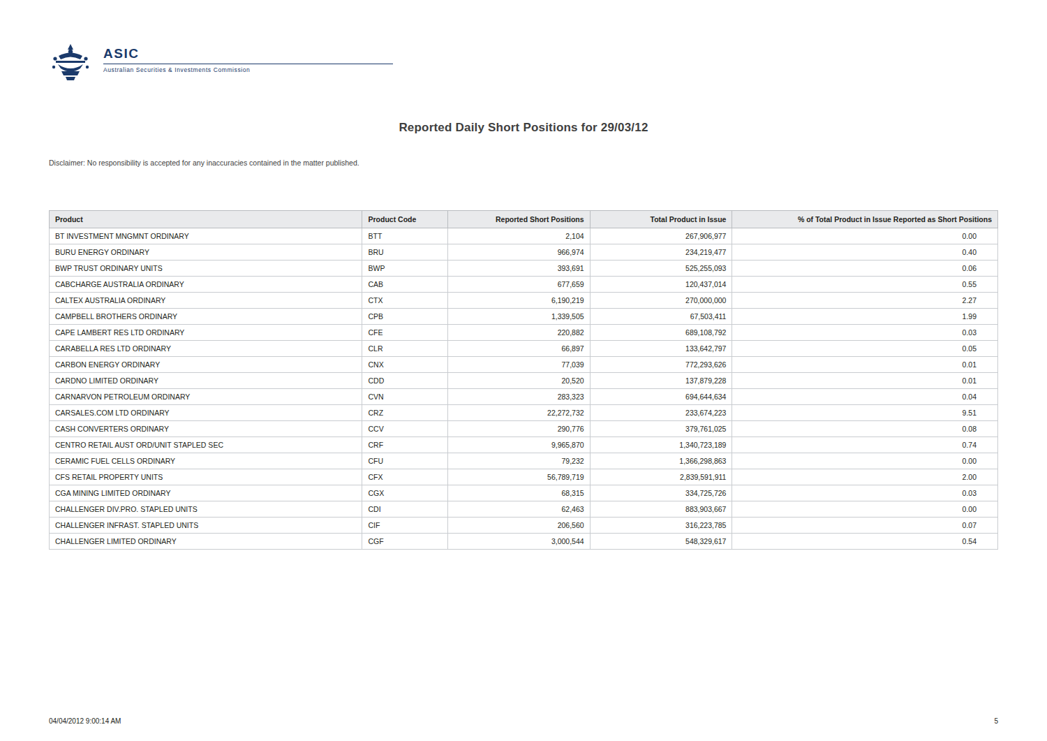ASIC
Australian Securities & Investments Commission
Reported Daily Short Positions for 29/03/12
Disclaimer: No responsibility is accepted for any inaccuracies contained in the matter published.
| Product | Product Code | Reported Short Positions | Total Product in Issue | % of Total Product in Issue Reported as Short Positions |
| --- | --- | --- | --- | --- |
| BT INVESTMENT MNGMNT ORDINARY | BTT | 2,104 | 267,906,977 | 0.00 |
| BURU ENERGY ORDINARY | BRU | 966,974 | 234,219,477 | 0.40 |
| BWP TRUST ORDINARY UNITS | BWP | 393,691 | 525,255,093 | 0.06 |
| CABCHARGE AUSTRALIA ORDINARY | CAB | 677,659 | 120,437,014 | 0.55 |
| CALTEX AUSTRALIA ORDINARY | CTX | 6,190,219 | 270,000,000 | 2.27 |
| CAMPBELL BROTHERS ORDINARY | CPB | 1,339,505 | 67,503,411 | 1.99 |
| CAPE LAMBERT RES LTD ORDINARY | CFE | 220,882 | 689,108,792 | 0.03 |
| CARABELLA RES LTD ORDINARY | CLR | 66,897 | 133,642,797 | 0.05 |
| CARBON ENERGY ORDINARY | CNX | 77,039 | 772,293,626 | 0.01 |
| CARDNO LIMITED ORDINARY | CDD | 20,520 | 137,879,228 | 0.01 |
| CARNARVON PETROLEUM ORDINARY | CVN | 283,323 | 694,644,634 | 0.04 |
| CARSALES.COM LTD ORDINARY | CRZ | 22,272,732 | 233,674,223 | 9.51 |
| CASH CONVERTERS ORDINARY | CCV | 290,776 | 379,761,025 | 0.08 |
| CENTRO RETAIL AUST ORD/UNIT STAPLED SEC | CRF | 9,965,870 | 1,340,723,189 | 0.74 |
| CERAMIC FUEL CELLS ORDINARY | CFU | 79,232 | 1,366,298,863 | 0.00 |
| CFS RETAIL PROPERTY UNITS | CFX | 56,789,719 | 2,839,591,911 | 2.00 |
| CGA MINING LIMITED ORDINARY | CGX | 68,315 | 334,725,726 | 0.03 |
| CHALLENGER DIV.PRO. STAPLED UNITS | CDI | 62,463 | 883,903,667 | 0.00 |
| CHALLENGER INFRAST. STAPLED UNITS | CIF | 206,560 | 316,223,785 | 0.07 |
| CHALLENGER LIMITED ORDINARY | CGF | 3,000,544 | 548,329,617 | 0.54 |
04/04/2012 9:00:14 AM 5